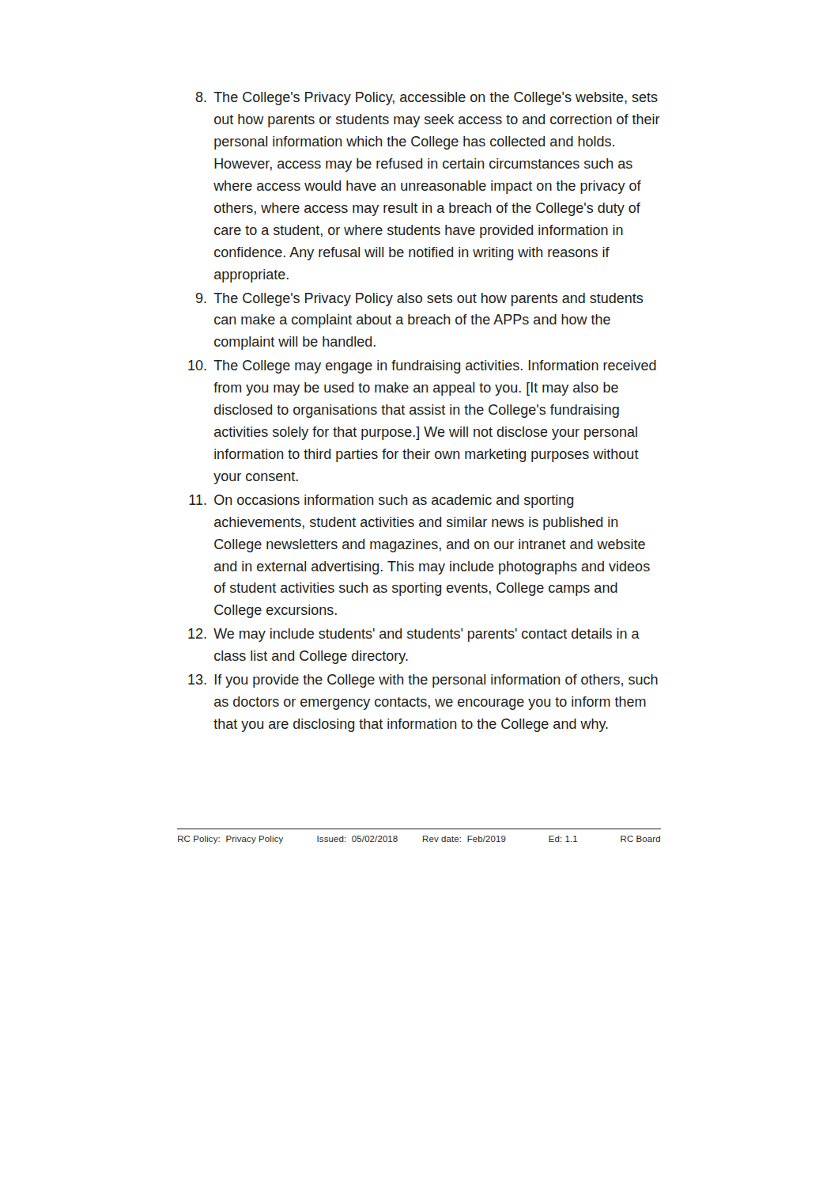The College's Privacy Policy, accessible on the College's website, sets out how parents or students may seek access to and correction of their personal information which the College has collected and holds. However, access may be refused in certain circumstances such as where access would have an unreasonable impact on the privacy of others, where access may result in a breach of the College's duty of care to a student, or where students have provided information in confidence. Any refusal will be notified in writing with reasons if appropriate.
The College's Privacy Policy also sets out how parents and students can make a complaint about a breach of the APPs and how the complaint will be handled.
The College may engage in fundraising activities. Information received from you may be used to make an appeal to you. [It may also be disclosed to organisations that assist in the College's fundraising activities solely for that purpose.] We will not disclose your personal information to third parties for their own marketing purposes without your consent.
On occasions information such as academic and sporting achievements, student activities and similar news is published in College newsletters and magazines, and on our intranet and website and in external advertising. This may include photographs and videos of student activities such as sporting events, College camps and College excursions.
We may include students' and students' parents' contact details in a class list and College directory.
If you provide the College with the personal information of others, such as doctors or emergency contacts, we encourage you to inform them that you are disclosing that information to the College and why.
RC Policy: Privacy Policy Issued: 05/02/2018 Rev date: Feb/2019 Ed: 1.1 RC Board